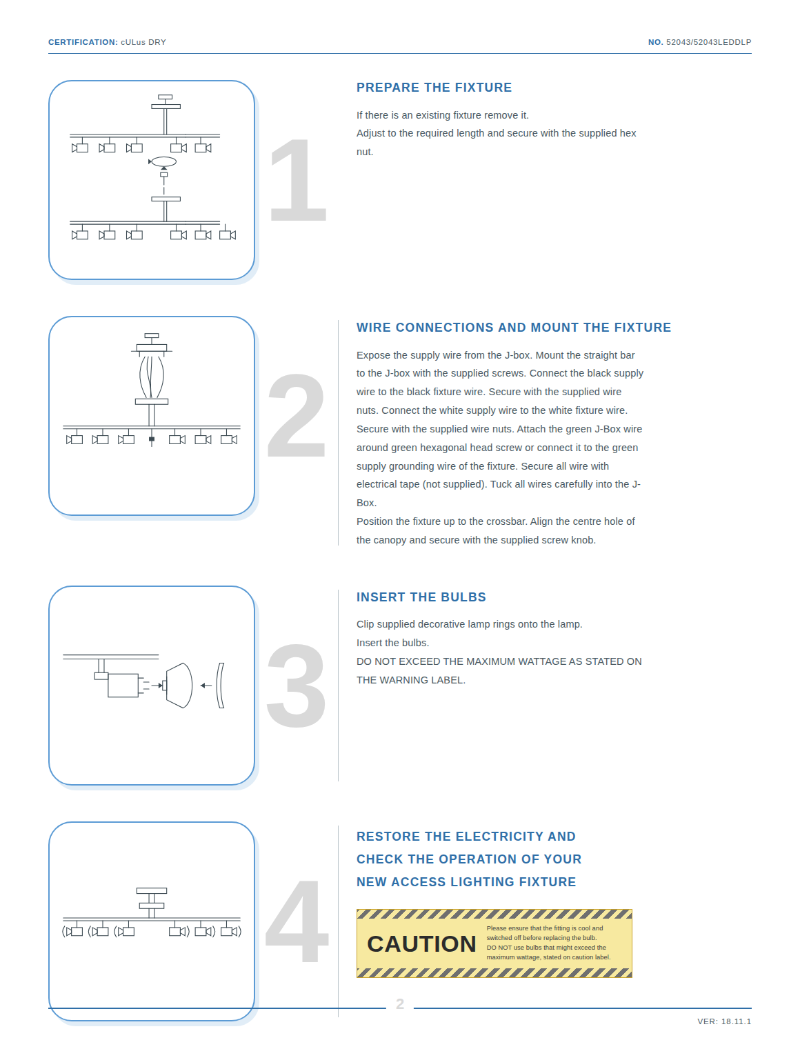CERTIFICATION: cULus DRY
NO. 52043/52043LEDDLP
1
Prepare the fixture
If there is an existing fixture remove it.
Adjust to the required length and secure with the supplied hex nut.
2
Wire connections and mount the fixture
Expose the supply wire from the J-box. Mount the straight bar to the J-box with the supplied screws. Connect the black supply wire to the black fixture wire. Secure with the supplied wire nuts. Connect the white supply wire to the white fixture wire. Secure with the supplied wire nuts. Attach the green J-Box wire around green hexagonal head screw or connect it to the green supply grounding wire of the fixture. Secure all wire with electrical tape (not supplied). Tuck all wires carefully into the J-Box.
Position the fixture up to the crossbar. Align the centre hole of the canopy and secure with the supplied screw knob.
3
Insert the bulbs
Clip supplied decorative lamp rings onto the lamp.
Insert the bulbs.
DO NOT EXCEED THE MAXIMUM WATTAGE AS STATED ON THE WARNING LABEL.
4
Restore the electricity and
check the operation of your
new Access Lighting fixture
CAUTION
Please ensure that the fitting is cool and switched off before replacing the bulb.
DO NOT use bulbs that might exceed the maximum wattage, stated on caution label.
2
VER: 18.11.1